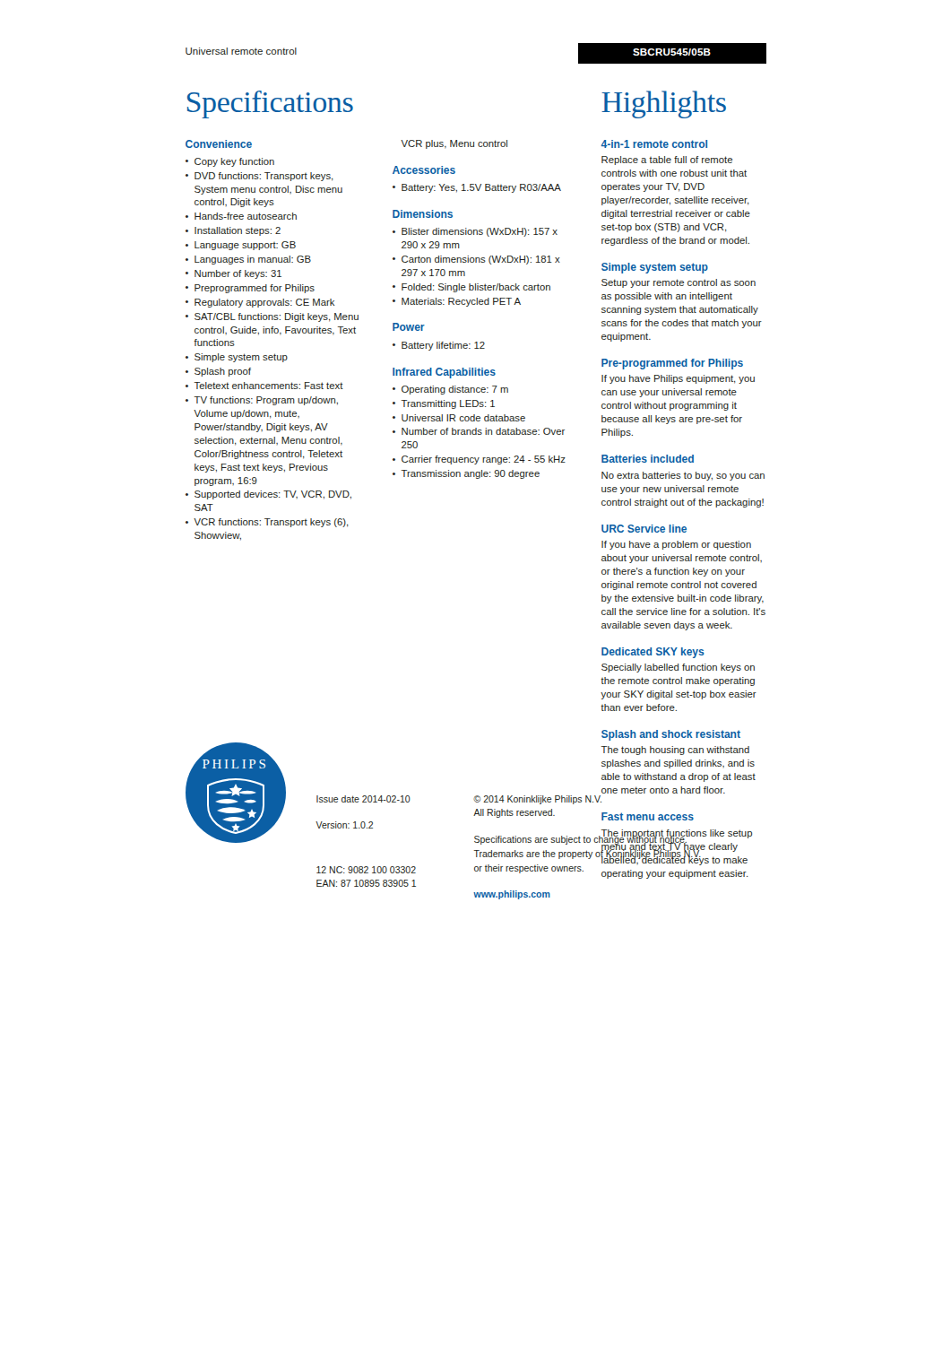Universal remote control
SBCRU545/05B
Specifications
Convenience
Copy key function
DVD functions: Transport keys, System menu control, Disc menu control, Digit keys
Hands-free autosearch
Installation steps: 2
Language support: GB
Languages in manual: GB
Number of keys: 31
Preprogrammed for Philips
Regulatory approvals: CE Mark
SAT/CBL functions: Digit keys, Menu control, Guide, info, Favourites, Text functions
Simple system setup
Splash proof
Teletext enhancements: Fast text
TV functions: Program up/down, Volume up/down, mute, Power/standby, Digit keys, AV selection, external, Menu control, Color/Brightness control, Teletext keys, Fast text keys, Previous program, 16:9
Supported devices: TV, VCR, DVD, SAT
VCR functions: Transport keys (6), Showview,
VCR plus, Menu control
Accessories
Battery: Yes, 1.5V Battery R03/AAA
Dimensions
Blister dimensions (WxDxH): 157 x 290 x 29 mm
Carton dimensions (WxDxH): 181 x 297 x 170 mm
Folded: Single blister/back carton
Materials: Recycled PET A
Power
Battery lifetime: 12
Infrared Capabilities
Operating distance: 7 m
Transmitting LEDs: 1
Universal IR code database
Number of brands in database: Over 250
Carrier frequency range: 24 - 55 kHz
Transmission angle: 90 degree
Highlights
4-in-1 remote control
Replace a table full of remote controls with one robust unit that operates your TV, DVD player/recorder, satellite receiver, digital terrestrial receiver or cable set-top box (STB) and VCR, regardless of the brand or model.
Simple system setup
Setup your remote control as soon as possible with an intelligent scanning system that automatically scans for the codes that match your equipment.
Pre-programmed for Philips
If you have Philips equipment, you can use your universal remote control without programming it because all keys are pre-set for Philips.
Batteries included
No extra batteries to buy, so you can use your new universal remote control straight out of the packaging!
URC Service line
If you have a problem or question about your universal remote control, or there's a function key on your original remote control not covered by the extensive built-in code library, call the service line for a solution. It's available seven days a week.
Dedicated SKY keys
Specially labelled function keys on the remote control make operating your SKY digital set-top box easier than ever before.
Splash and shock resistant
The tough housing can withstand splashes and spilled drinks, and is able to withstand a drop of at least one meter onto a hard floor.
Fast menu access
The important functions like setup menu and text TV have clearly labelled, dedicated keys to make operating your equipment easier.
PHILIPS
Issue date 2014-02-10
Version: 1.0.2
12 NC: 9082 100 03302
EAN: 87 10895 83905 1
© 2014 Koninklijke Philips N.V.
All Rights reserved.
Specifications are subject to change without notice.
Trademarks are the property of Koninklijke Philips N.V.
or their respective owners.
www.philips.com